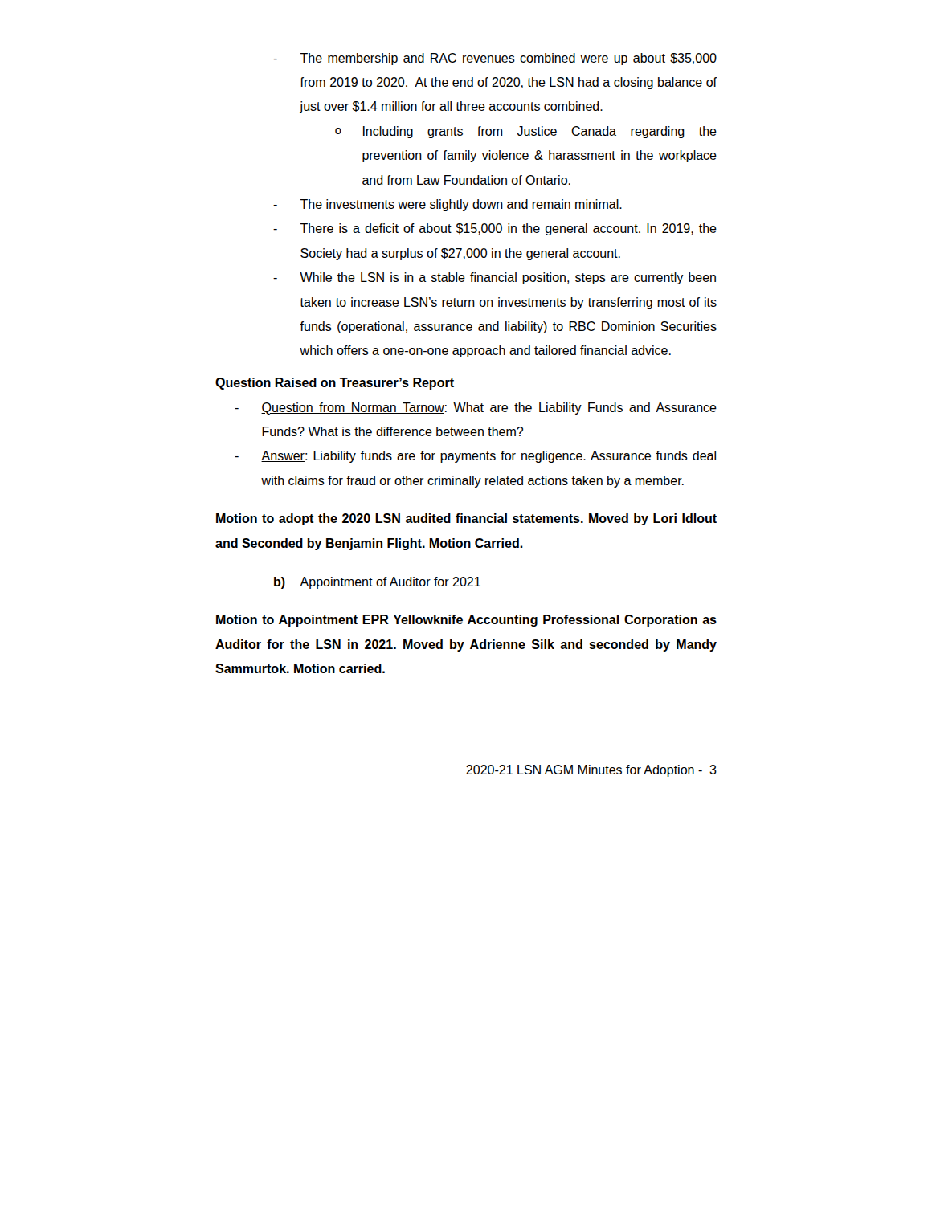The membership and RAC revenues combined were up about $35,000 from 2019 to 2020. At the end of 2020, the LSN had a closing balance of just over $1.4 million for all three accounts combined.
Including grants from Justice Canada regarding the prevention of family violence & harassment in the workplace and from Law Foundation of Ontario.
The investments were slightly down and remain minimal.
There is a deficit of about $15,000 in the general account. In 2019, the Society had a surplus of $27,000 in the general account.
While the LSN is in a stable financial position, steps are currently been taken to increase LSN’s return on investments by transferring most of its funds (operational, assurance and liability) to RBC Dominion Securities which offers a one-on-one approach and tailored financial advice.
Question Raised on Treasurer’s Report
Question from Norman Tarnow: What are the Liability Funds and Assurance Funds? What is the difference between them?
Answer: Liability funds are for payments for negligence. Assurance funds deal with claims for fraud or other criminally related actions taken by a member.
Motion to adopt the 2020 LSN audited financial statements. Moved by Lori Idlout and Seconded by Benjamin Flight. Motion Carried.
b) Appointment of Auditor for 2021
Motion to Appointment EPR Yellowknife Accounting Professional Corporation as Auditor for the LSN in 2021. Moved by Adrienne Silk and seconded by Mandy Sammurtok. Motion carried.
2020-21 LSN AGM Minutes for Adoption - 3